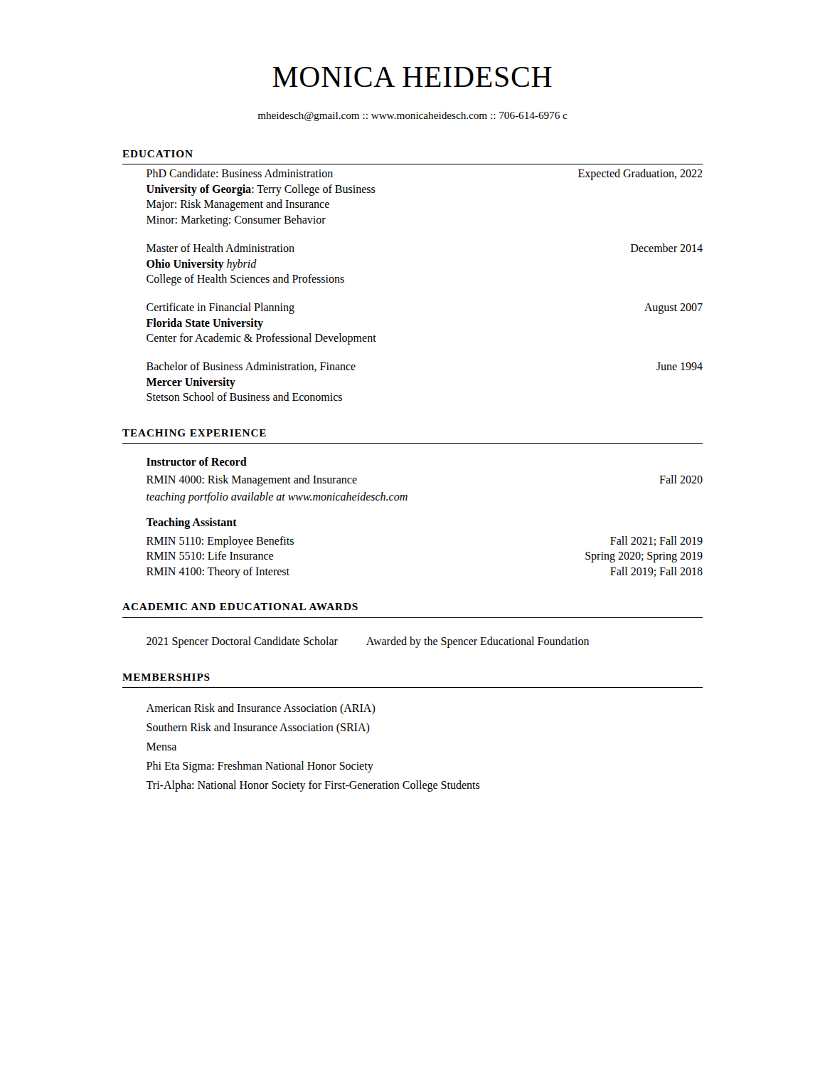MONICA HEIDESCH
mheidesch@gmail.com :: www.monicaheidesch.com :: 706-614-6976 c
EDUCATION
PhD Candidate: Business Administration
Expected Graduation, 2022
University of Georgia: Terry College of Business
Major: Risk Management and Insurance
Minor: Marketing: Consumer Behavior
Master of Health Administration
December 2014
Ohio University hybrid
College of Health Sciences and Professions
Certificate in Financial Planning
August 2007
Florida State University
Center for Academic & Professional Development
Bachelor of Business Administration, Finance
June 1994
Mercer University
Stetson School of Business and Economics
TEACHING EXPERIENCE
Instructor of Record
RMIN 4000: Risk Management and Insurance
Fall 2020
teaching portfolio available at www.monicaheidesch.com
Teaching Assistant
RMIN 5110: Employee Benefits
Fall 2021; Fall 2019
RMIN 5510: Life Insurance
Spring 2020; Spring 2019
RMIN 4100: Theory of Interest
Fall 2019; Fall 2018
ACADEMIC AND EDUCATIONAL AWARDS
2021 Spencer Doctoral Candidate Scholar
Awarded by the Spencer Educational Foundation
MEMBERSHIPS
American Risk and Insurance Association (ARIA)
Southern Risk and Insurance Association (SRIA)
Mensa
Phi Eta Sigma: Freshman National Honor Society
Tri-Alpha: National Honor Society for First-Generation College Students